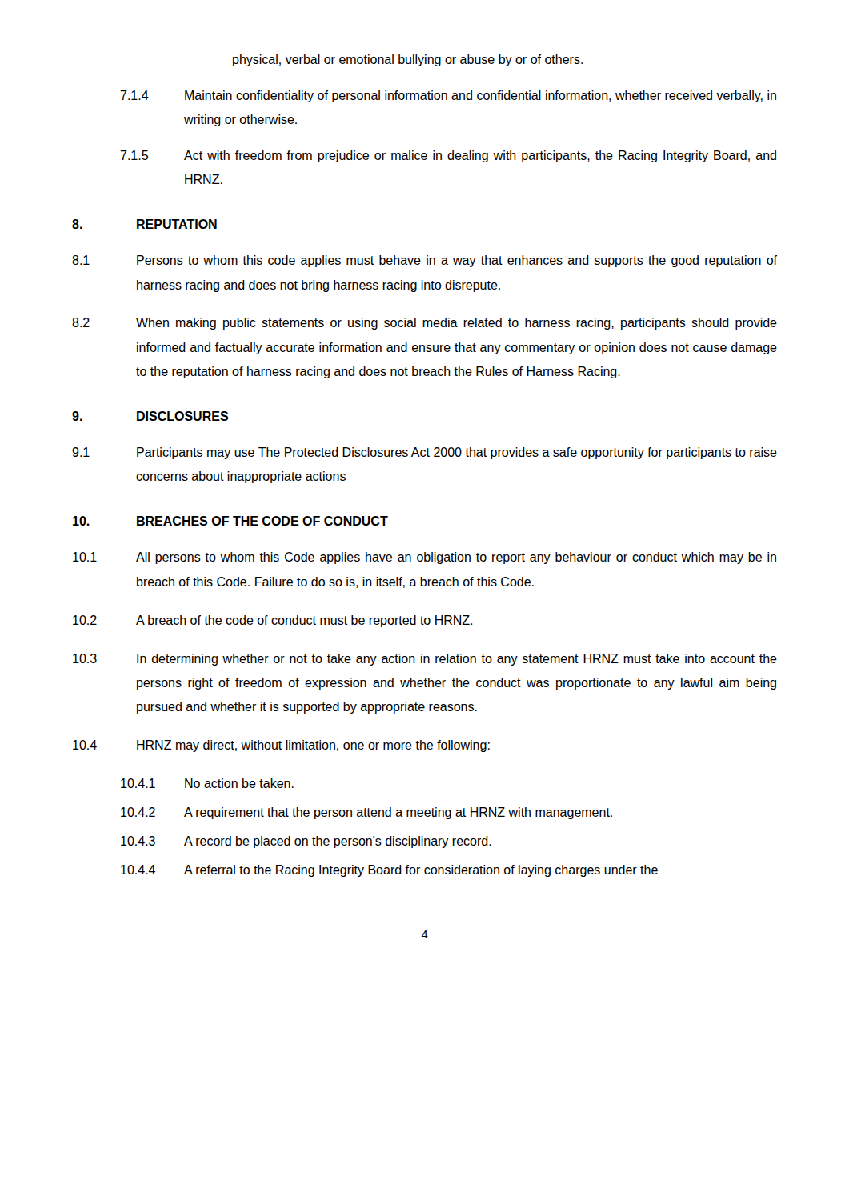physical, verbal or emotional bullying or abuse by or of others.
7.1.4
Maintain confidentiality of personal information and confidential information, whether received verbally, in writing or otherwise.
7.1.5
Act with freedom from prejudice or malice in dealing with participants, the Racing Integrity Board, and HRNZ.
8.
REPUTATION
8.1
Persons to whom this code applies must behave in a way that enhances and supports the good reputation of harness racing and does not bring harness racing into disrepute.
8.2
When making public statements or using social media related to harness racing, participants should provide informed and factually accurate information and ensure that any commentary or opinion does not cause damage to the reputation of harness racing and does not breach the Rules of Harness Racing.
9.
DISCLOSURES
9.1
Participants may use The Protected Disclosures Act 2000 that provides a safe opportunity for participants to raise concerns about inappropriate actions
10.
BREACHES OF THE CODE OF CONDUCT
10.1
All persons to whom this Code applies have an obligation to report any behaviour or conduct which may be in breach of this Code. Failure to do so is, in itself, a breach of this Code.
10.2
A breach of the code of conduct must be reported to HRNZ.
10.3
In determining whether or not to take any action in relation to any statement HRNZ must take into account the persons right of freedom of expression and whether the conduct was proportionate to any lawful aim being pursued and whether it is supported by appropriate reasons.
10.4
HRNZ may direct, without limitation, one or more the following:
10.4.1
No action be taken.
10.4.2
A requirement that the person attend a meeting at HRNZ with management.
10.4.3
A record be placed on the person's disciplinary record.
10.4.4
A referral to the Racing Integrity Board for consideration of laying charges under the
4